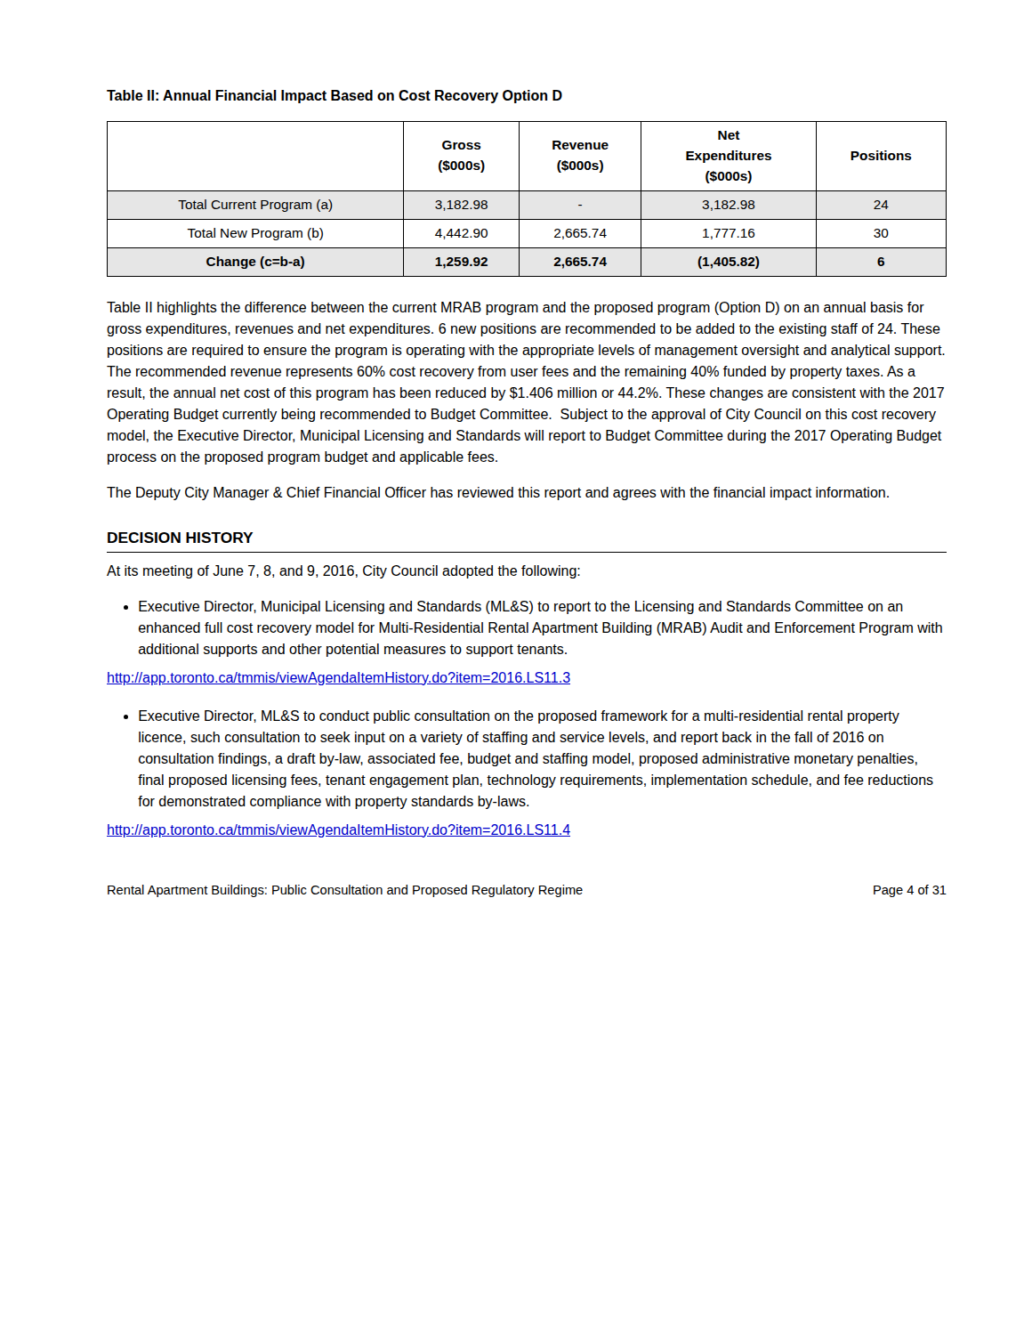Table II: Annual Financial Impact Based on Cost Recovery Option D
| | Gross ($000s) | Revenue ($000s) | Net Expenditures ($000s) | Positions |
| --- | --- | --- | --- | --- |
| Total Current Program (a) | 3,182.98 | - | 3,182.98 | 24 |
| Total New Program (b) | 4,442.90 | 2,665.74 | 1,777.16 | 30 |
| Change (c=b-a) | 1,259.92 | 2,665.74 | (1,405.82) | 6 |
Table II highlights the difference between the current MRAB program and the proposed program (Option D) on an annual basis for gross expenditures, revenues and net expenditures. 6 new positions are recommended to be added to the existing staff of 24. These positions are required to ensure the program is operating with the appropriate levels of management oversight and analytical support. The recommended revenue represents 60% cost recovery from user fees and the remaining 40% funded by property taxes. As a result, the annual net cost of this program has been reduced by $1.406 million or 44.2%. These changes are consistent with the 2017 Operating Budget currently being recommended to Budget Committee. Subject to the approval of City Council on this cost recovery model, the Executive Director, Municipal Licensing and Standards will report to Budget Committee during the 2017 Operating Budget process on the proposed program budget and applicable fees.
The Deputy City Manager & Chief Financial Officer has reviewed this report and agrees with the financial impact information.
DECISION HISTORY
At its meeting of June 7, 8, and 9, 2016, City Council adopted the following:
Executive Director, Municipal Licensing and Standards (ML&S) to report to the Licensing and Standards Committee on an enhanced full cost recovery model for Multi-Residential Rental Apartment Building (MRAB) Audit and Enforcement Program with additional supports and other potential measures to support tenants.
http://app.toronto.ca/tmmis/viewAgendaItemHistory.do?item=2016.LS11.3
Executive Director, ML&S to conduct public consultation on the proposed framework for a multi-residential rental property licence, such consultation to seek input on a variety of staffing and service levels, and report back in the fall of 2016 on consultation findings, a draft by-law, associated fee, budget and staffing model, proposed administrative monetary penalties, final proposed licensing fees, tenant engagement plan, technology requirements, implementation schedule, and fee reductions for demonstrated compliance with property standards by-laws.
http://app.toronto.ca/tmmis/viewAgendaItemHistory.do?item=2016.LS11.4
Rental Apartment Buildings: Public Consultation and Proposed Regulatory Regime
Page 4 of 31